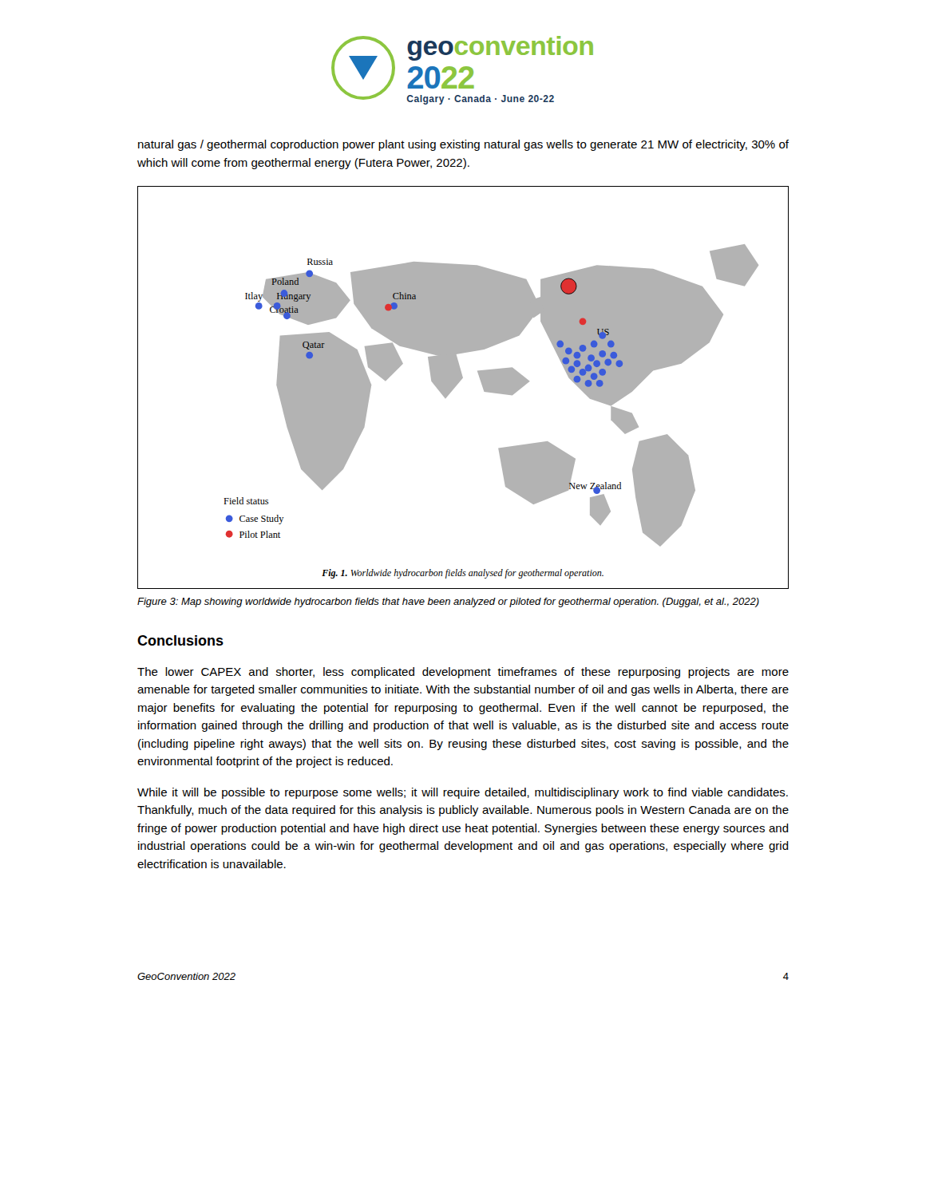geo convention
2022
Calgary · Canada · June 20-22
natural gas / geothermal coproduction power plant using existing natural gas wells to generate 21 MW of electricity, 30% of which will come from geothermal energy (Futera Power, 2022).
Russia Poland Itlay Hungary Croatia China Qatar US New Zealand Field status Case Study Pilot Plant
Fig. 1. Worldwide hydrocarbon fields analysed for geothermal operation.
Figure 3: Map showing worldwide hydrocarbon fields that have been analyzed or piloted for geothermal operation. (Duggal, et al., 2022)
Conclusions
The lower CAPEX and shorter, less complicated development timeframes of these repurposing projects are more amenable for targeted smaller communities to initiate. With the substantial number of oil and gas wells in Alberta, there are major benefits for evaluating the potential for repurposing to geothermal. Even if the well cannot be repurposed, the information gained through the drilling and production of that well is valuable, as is the disturbed site and access route (including pipeline right aways) that the well sits on. By reusing these disturbed sites, cost saving is possible, and the environmental footprint of the project is reduced.
While it will be possible to repurpose some wells; it will require detailed, multidisciplinary work to find viable candidates. Thankfully, much of the data required for this analysis is publicly available. Numerous pools in Western Canada are on the fringe of power production potential and have high direct use heat potential. Synergies between these energy sources and industrial operations could be a win-win for geothermal development and oil and gas operations, especially where grid electrification is unavailable.
GeoConvention 2022 4